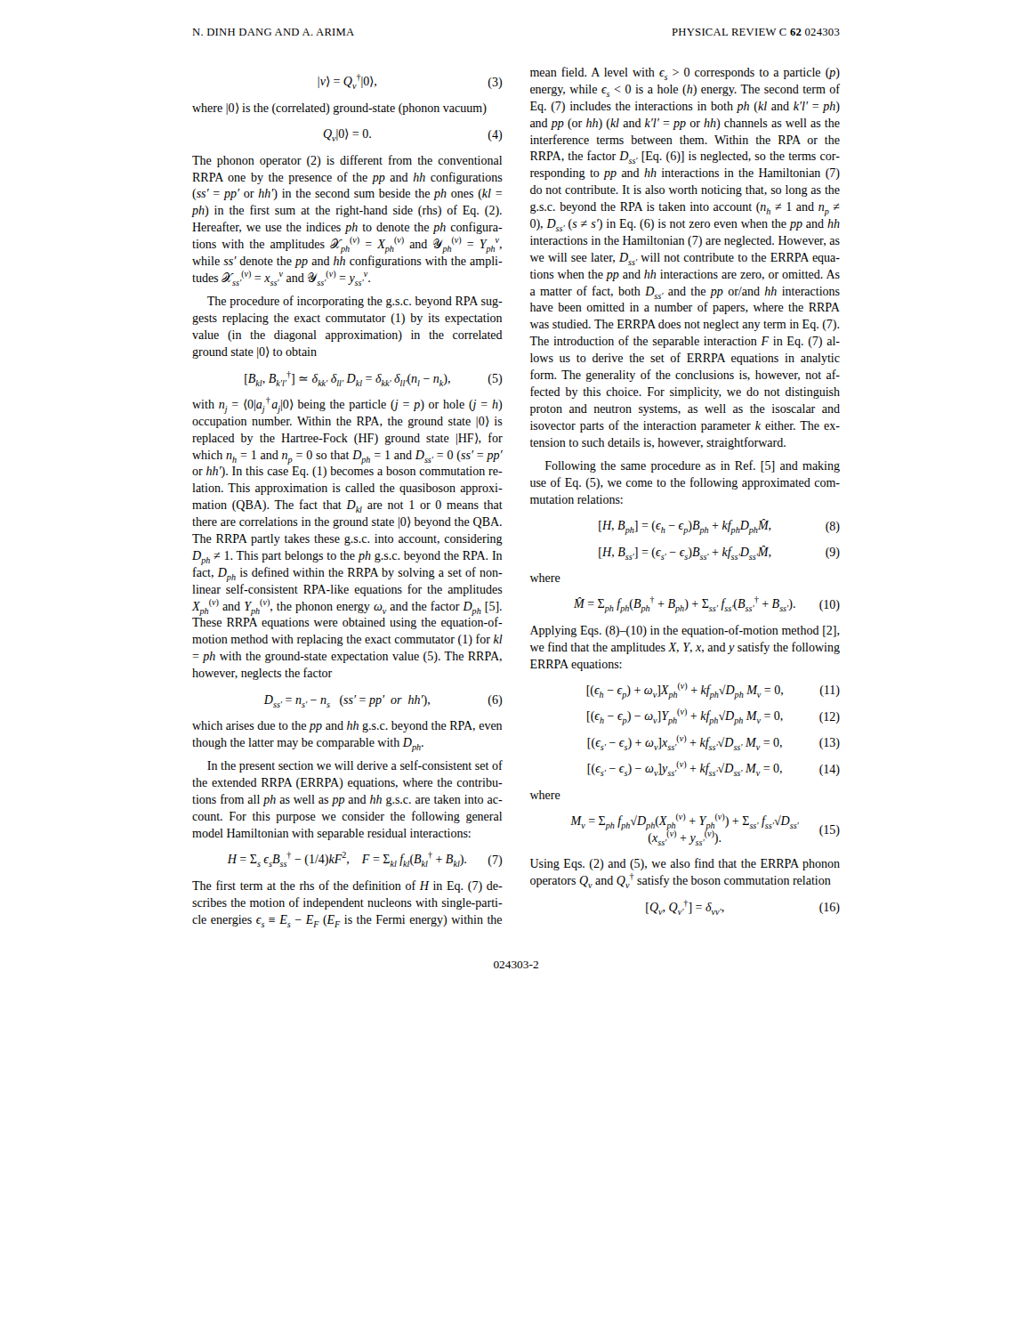N. Dinh Dang and A. Arima
Physical Review C 62 024303
|ν⟩ = Qν†|0⟩, (3)
where |0⟩ is the (correlated) ground-state (phonon vacuum)
Qν|0⟩ = 0. (4)
The phonon operator (2) is different from the conventional RRPA one by the presence of the pp and hh configurations (ss′ = pp′ or hh′) in the second sum beside the ph ones (kl = ph) in the first sum at the right-hand side (rhs) of Eq. (2). Hereafter, we use the indices ph to denote the ph configurations with the amplitudes 𝒳ph(ν) = Xph(ν) and 𝒴ph(ν) = Yphν, while ss′ denote the pp and hh configurations with the amplitudes 𝒳ss′(ν) = xss′ν and 𝒴ss′(ν) = yss′ν.
The procedure of incorporating the g.s.c. beyond RPA suggests replacing the exact commutator (1) by its expectation value (in the diagonal approximation) in the correlated ground state |0⟩ to obtain
[Bkl, Bk′l′†] ≃ δkk′ δll′ Dkl = δkk′ δll′(nl − nk), (5)
with nj = ⟨0|aj†aj|0⟩ being the particle (j = p) or hole (j = h) occupation number. Within the RPA, the ground state |0⟩ is replaced by the Hartree-Fock (HF) ground state |HF⟩, for which nh = 1 and np = 0 so that Dph = 1 and Dss′ = 0 (ss′ = pp′ or hh′). In this case Eq. (1) becomes a boson commutation relation. This approximation is called the quasiboson approximation (QBA). The fact that Dkl are not 1 or 0 means that there are correlations in the ground state |0⟩ beyond the QBA. The RRPA partly takes these g.s.c. into account, considering Dph ≠ 1. This part belongs to the ph g.s.c. beyond the RPA. In fact, Dph is defined within the RRPA by solving a set of nonlinear self-consistent RPA-like equations for the amplitudes Xph(ν) and Yph(ν), the phonon energy ων and the factor Dph [5]. These RRPA equations were obtained using the equation-of-motion method with replacing the exact commutator (1) for kl = ph with the ground-state expectation value (5). The RRPA, however, neglects the factor
Dss′ = ns′ − ns (ss′ = pp′ or hh′), (6)
which arises due to the pp and hh g.s.c. beyond the RPA, even though the latter may be comparable with Dph.
In the present section we will derive a self-consistent set of the extended RRPA (ERRPA) equations, where the contributions from all ph as well as pp and hh g.s.c. are taken into account. For this purpose we consider the following general model Hamiltonian with separable residual interactions:
H = Σs ϵsBss† − (1/4)kF2, F = Σkl fkl(Bkl† + Bkl). (7)
The first term at the rhs of the definition of H in Eq. (7) describes the motion of independent nucleons with single-particle energies ϵs ≡ Es − EF (EF is the Fermi energy) within the mean field. A level with ϵs > 0 corresponds to a particle (p) energy, while ϵs < 0 is a hole (h) energy. The second term of Eq. (7) includes the interactions in both ph (kl and k′l′ = ph) and pp (or hh) (kl and k′l′ = pp or hh) channels as well as the interference terms between them. Within the RPA or the RRPA, the factor Dss′ [Eq. (6)] is neglected, so the terms corresponding to pp and hh interactions in the Hamiltonian (7) do not contribute. It is also worth noticing that, so long as the g.s.c. beyond the RPA is taken into account (nh ≠ 1 and np ≠ 0), Dss′ (s ≠ s′) in Eq. (6) is not zero even when the pp and hh interactions in the Hamiltonian (7) are neglected. However, as we will see later, Dss′ will not contribute to the ERRPA equations when the pp and hh interactions are zero, or omitted. As a matter of fact, both Dss′ and the pp or/and hh interactions have been omitted in a number of papers, where the RRPA was studied. The ERRPA does not neglect any term in Eq. (7). The introduction of the separable interaction F in Eq. (7) allows us to derive the set of ERRPA equations in analytic form. The generality of the conclusions is, however, not affected by this choice. For simplicity, we do not distinguish proton and neutron systems, as well as the isoscalar and isovector parts of the interaction parameter k either. The extension to such details is, however, straightforward.
Following the same procedure as in Ref. [5] and making use of Eq. (5), we come to the following approximated commutation relations:
[H, Bph] = (ϵh − ϵp)Bph + kfphDphM̂, (8)
[H, Bss′] = (ϵs′ − ϵs)Bss′ + kfss′Dss′M̂, (9)
where
M̂ = Σph fph(Bph† + Bph) + Σss′ fss′(Bss′† + Bss′). (10)
Applying Eqs. (8)–(10) in the equation-of-motion method [2], we find that the amplitudes X, Y, x, and y satisfy the following ERRPA equations:
[(ϵh − ϵp) + ων]Xph(ν) + kfph√Dph Mν = 0, (11)
[(ϵh − ϵp) − ων]Yph(ν) + kfph√Dph Mν = 0, (12)
[(ϵs′ − ϵs) + ων]xss′(ν) + kfss′√Dss′ Mν = 0, (13)
[(ϵs′ − ϵs) − ων]yss′(ν) + kfss′√Dss′ Mν = 0, (14)
where
Mν = Σph fph√Dph(Xph(ν) + Yph(ν)) + Σss′ fss′√Dss′(xss′(ν) + yss′(ν)). (15)
Using Eqs. (2) and (5), we also find that the ERRPA phonon operators Qν and Qν† satisfy the boson commutation relation
[Qν, Qν′†] = δνν′, (16)
024303-2